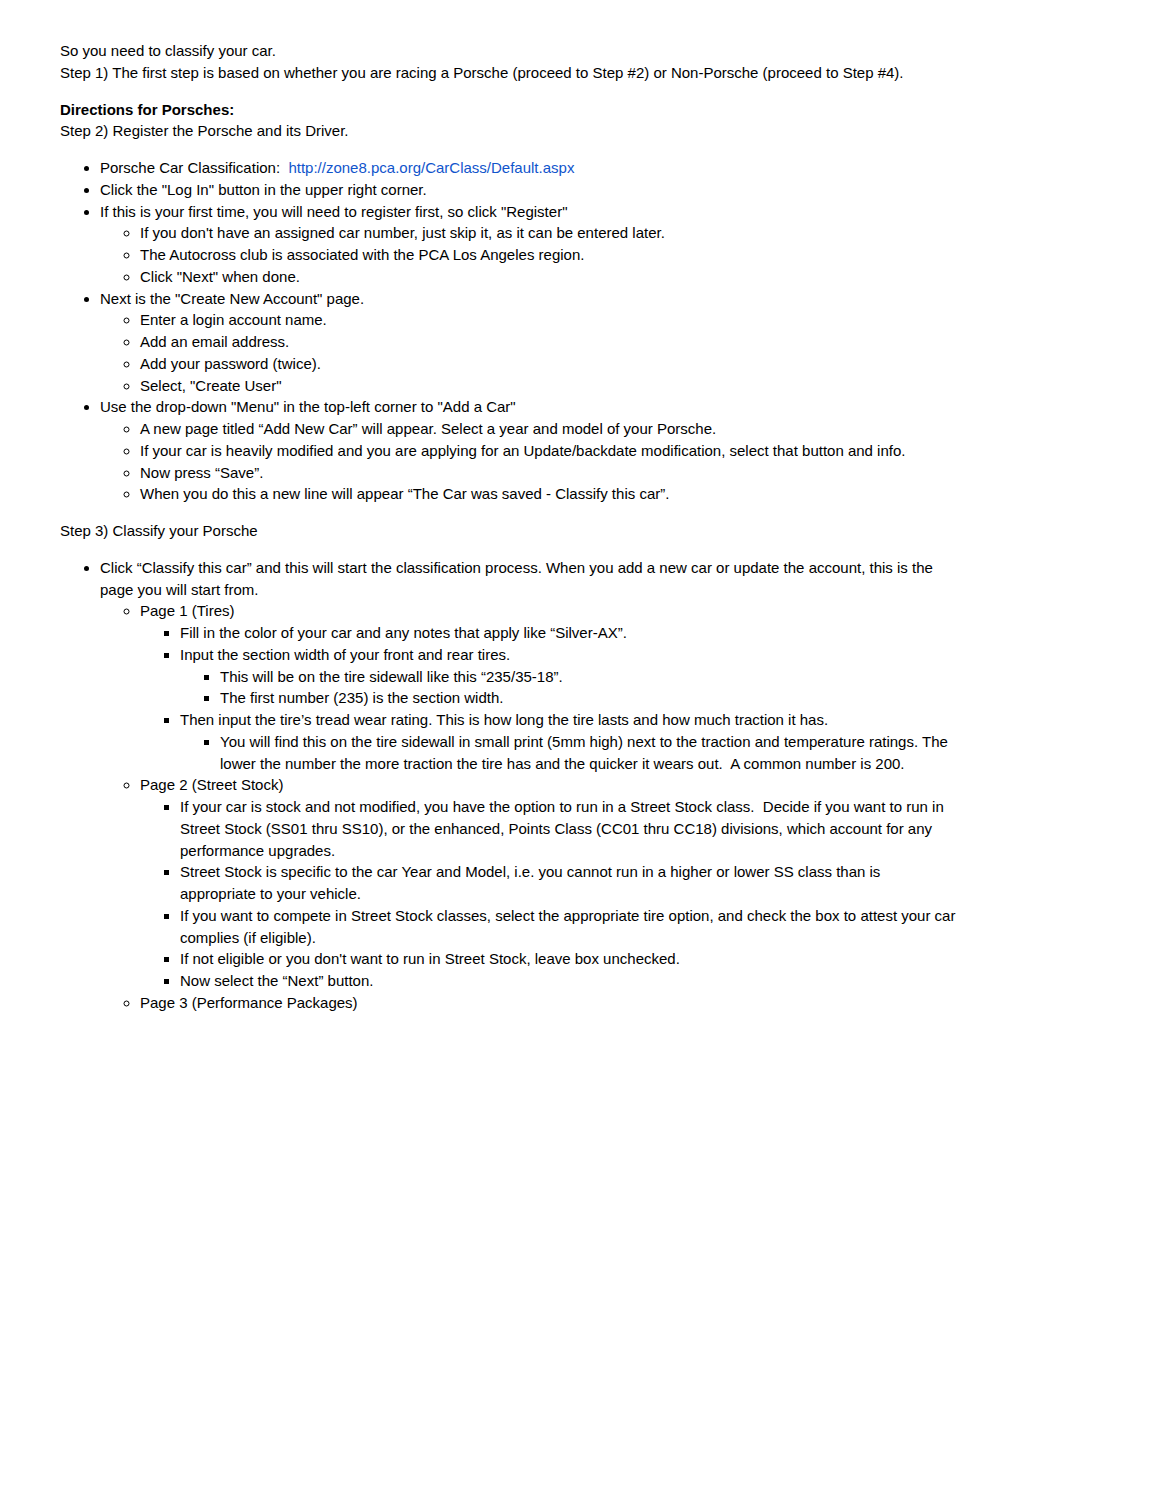So you need to classify your car.
Step 1) The first step is based on whether you are racing a Porsche (proceed to Step #2) or Non-Porsche (proceed to Step #4).
Directions for Porsches:
Step 2) Register the Porsche and its Driver.
Porsche Car Classification: http://zone8.pca.org/CarClass/Default.aspx
Click the "Log In" button in the upper right corner.
If this is your first time, you will need to register first, so click "Register"
If you don't have an assigned car number, just skip it, as it can be entered later.
The Autocross club is associated with the PCA Los Angeles region.
Click "Next" when done.
Next is the "Create New Account" page.
Enter a login account name.
Add an email address.
Add your password (twice).
Select, "Create User"
Use the drop-down "Menu" in the top-left corner to "Add a Car"
A new page titled “Add New Car” will appear. Select a year and model of your Porsche.
If your car is heavily modified and you are applying for an Update/backdate modification, select that button and info.
Now press “Save”.
When you do this a new line will appear “The Car was saved - Classify this car”.
Step 3) Classify your Porsche
Click “Classify this car” and this will start the classification process. When you add a new car or update the account, this is the page you will start from.
Page 1 (Tires)
Fill in the color of your car and any notes that apply like “Silver-AX”.
Input the section width of your front and rear tires.
This will be on the tire sidewall like this “235/35-18”.
The first number (235) is the section width.
Then input the tire’s tread wear rating. This is how long the tire lasts and how much traction it has.
You will find this on the tire sidewall in small print (5mm high) next to the traction and temperature ratings. The lower the number the more traction the tire has and the quicker it wears out. A common number is 200.
Page 2 (Street Stock)
If your car is stock and not modified, you have the option to run in a Street Stock class. Decide if you want to run in Street Stock (SS01 thru SS10), or the enhanced, Points Class (CC01 thru CC18) divisions, which account for any performance upgrades.
Street Stock is specific to the car Year and Model, i.e. you cannot run in a higher or lower SS class than is appropriate to your vehicle.
If you want to compete in Street Stock classes, select the appropriate tire option, and check the box to attest your car complies (if eligible).
If not eligible or you don't want to run in Street Stock, leave box unchecked.
Now select the “Next” button.
Page 3 (Performance Packages)